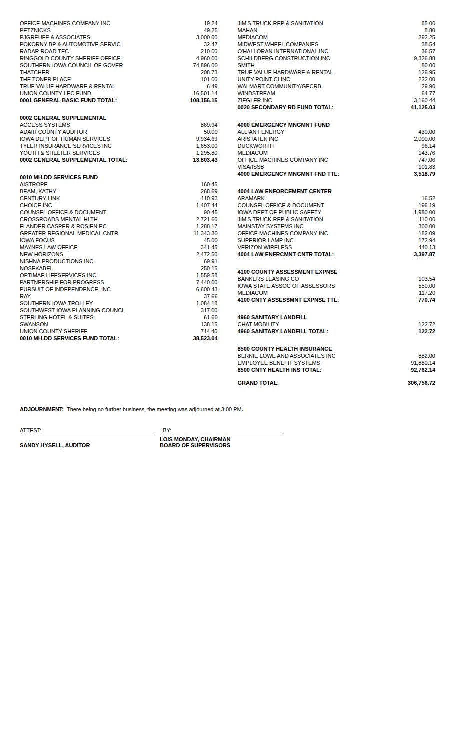| OFFICE MACHINES COMPANY INC | 19.24 |
| PETZNICKS | 49.25 |
| PJGREUFE & ASSOCIATES | 3,000.00 |
| POKORNY BP & AUTOMOTIVE SERVIC | 32.47 |
| RADAR ROAD TEC | 210.00 |
| RINGGOLD COUNTY SHERIFF OFFICE | 4,960.00 |
| SOUTHERN IOWA COUNCIL OF GOVER | 74,896.00 |
| THATCHER | 208.73 |
| THE TONER PLACE | 101.00 |
| TRUE VALUE HARDWARE & RENTAL | 6.49 |
| UNION COUNTY LEC FUND | 16,501.14 |
| 0001 GENERAL BASIC FUND TOTAL: | 108,156.15 |
| 0002 GENERAL SUPPLEMENTAL |
| ACCESS SYSTEMS | 869.94 |
| ADAIR COUNTY AUDITOR | 50.00 |
| IOWA DEPT OF HUMAN SERVICES | 9,934.69 |
| TYLER INSURANCE SERVICES INC | 1,653.00 |
| YOUTH & SHELTER SERVICES | 1,295.80 |
| 0002 GENERAL SUPPLEMENTAL TOTAL: | 13,803.43 |
| 0010 MH-DD SERVICES FUND |
| AISTROPE | 160.45 |
| BEAM, KATHY | 268.69 |
| CENTURY LINK | 110.93 |
| CHOICE INC | 1,407.44 |
| COUNSEL OFFICE & DOCUMENT | 90.45 |
| CROSSROADS MENTAL HLTH | 2,721.60 |
| FLANDER CASPER & ROSIEN PC | 1,288.17 |
| GREATER REGIONAL MEDICAL CNTR | 11,343.30 |
| IOWA FOCUS | 45.00 |
| MAYNES LAW OFFICE | 341.45 |
| NEW HORIZONS | 2,472.50 |
| NISHNA PRODUCTIONS INC | 69.91 |
| NOSEKABEL | 250.15 |
| OPTIMAE LIFESERVICES INC | 1,559.58 |
| PARTNERSHIP FOR PROGRESS | 7,440.00 |
| PURSUIT OF INDEPENDENCE, INC | 6,600.43 |
| RAY | 37.66 |
| SOUTHERN IOWA TROLLEY | 1,084.18 |
| SOUTHWEST IOWA PLANNING COUNCL | 317.00 |
| STERLING HOTEL & SUITES | 61.60 |
| SWANSON | 138.15 |
| UNION COUNTY SHERIFF | 714.40 |
| 0010 MH-DD SERVICES FUND TOTAL: | 38,523.04 |
| JIM'S TRUCK REP & SANITATION | 85.00 |
| MAHAN | 8.80 |
| MEDIACOM | 292.25 |
| MIDWEST WHEEL COMPANIES | 38.54 |
| O'HALLORAN INTERNATIONAL INC | 36.57 |
| SCHILDBERG CONSTRUCTION INC | 9,326.88 |
| SMITH | 80.00 |
| TRUE VALUE HARDWARE & RENTAL | 126.95 |
| UNITY POINT CLINC- | 222.00 |
| WALMART COMMUNITY/GECRB | 29.90 |
| WINDSTREAM | 64.77 |
| ZIEGLER INC | 3,160.44 |
| 0020 SECONDARY RD FUND TOTAL: | 41,125.03 |
| 4000 EMERGENCY MNGMNT FUND |
| ALLIANT ENERGY | 430.00 |
| ARISTATEK INC | 2,000.00 |
| DUCKWORTH | 96.14 |
| MEDIACOM | 143.76 |
| OFFICE MACHINES COMPANY INC | 747.06 |
| VISA/ISSB | 101.83 |
| 4000 EMERGENCY MNGMNT FND TTL: | 3,518.79 |
| 4004 LAW ENFORCEMENT CENTER |
| ARAMARK | 16.52 |
| COUNSEL OFFICE & DOCUMENT | 196.19 |
| IOWA DEPT OF PUBLIC SAFETY | 1,980.00 |
| JIM'S TRUCK REP & SANITATION | 110.00 |
| MAINSTAY SYSTEMS INC | 300.00 |
| OFFICE MACHINES COMPANY INC | 182.09 |
| SUPERIOR LAMP INC | 172.94 |
| VERIZON WIRELESS | 440.13 |
| 4004 LAW ENFRCMNT CNTR TOTAL: | 3,397.87 |
| 4100 COUNTY ASSESSMENT EXPNSE |
| BANKERS LEASING CO | 103.54 |
| IOWA STATE ASSOC OF ASSESSORS | 550.00 |
| MEDIACOM | 117.20 |
| 4100 CNTY ASSESSMNT EXPNSE TTL: | 770.74 |
| 4960 SANITARY LANDFILL |
| CHAT MOBILITY | 122.72 |
| 4960 SANITARY LANDFILL TOTAL: | 122.72 |
| 8500 COUNTY HEALTH INSURANCE |
| BERNIE LOWE AND ASSOCIATES INC | 882.00 |
| EMPLOYEE BENEFIT SYSTEMS | 91,880.14 |
| 8500 CNTY HEALTH INS TOTAL: | 92,762.14 |
| GRAND TOTAL: | 306,756.72 |
ADJOURNMENT: There being no further business, the meeting was adjourned at 3:00 PM.
ATTEST: BY:
SANDY HYSELL, AUDITOR LOIS MONDAY, CHAIRMAN
BOARD OF SUPERVISORS